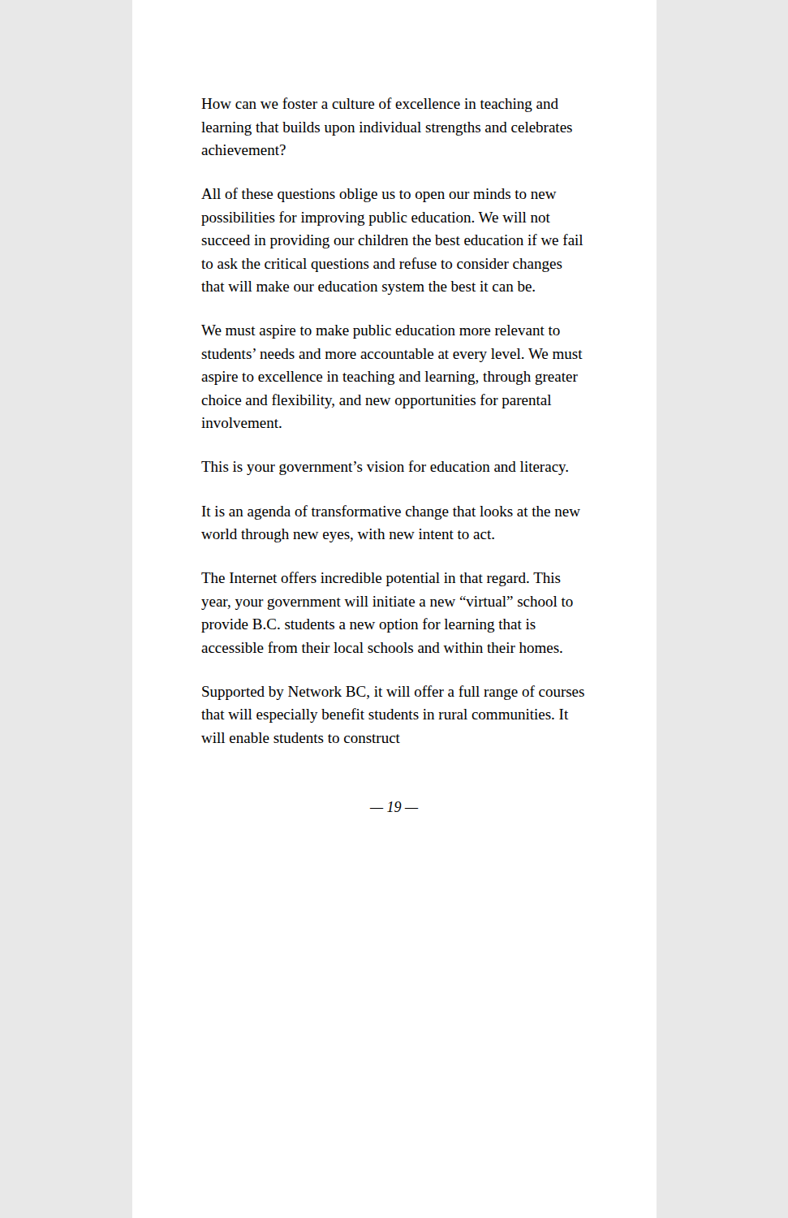How can we foster a culture of excellence in teaching and learning that builds upon individual strengths and celebrates achievement?
All of these questions oblige us to open our minds to new possibilities for improving public education. We will not succeed in providing our children the best education if we fail to ask the critical questions and refuse to consider changes that will make our education system the best it can be.
We must aspire to make public education more relevant to students’ needs and more accountable at every level. We must aspire to excellence in teaching and learning, through greater choice and flexibility, and new opportunities for parental involvement.
This is your government’s vision for education and literacy.
It is an agenda of transformative change that looks at the new world through new eyes, with new intent to act.
The Internet offers incredible potential in that regard. This year, your government will initiate a new “virtual” school to provide B.C. students a new option for learning that is accessible from their local schools and within their homes.
Supported by Network BC, it will offer a full range of courses that will especially benefit students in rural communities. It will enable students to construct
— 19 —